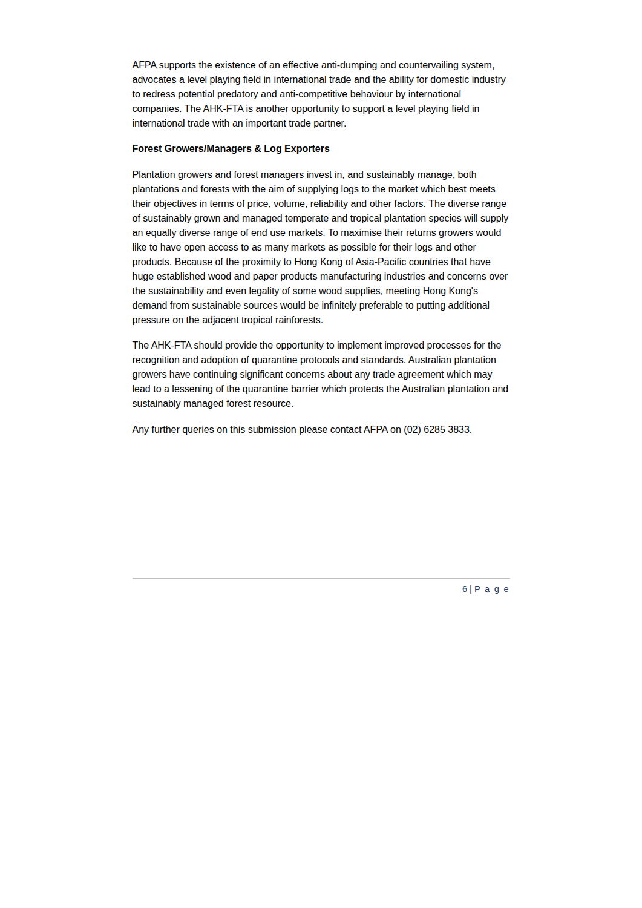AFPA supports the existence of an effective anti-dumping and countervailing system, advocates a level playing field in international trade and the ability for domestic industry to redress potential predatory and anti-competitive behaviour by international companies. The AHK-FTA is another opportunity to support a level playing field in international trade with an important trade partner.
Forest Growers/Managers & Log Exporters
Plantation growers and forest managers invest in, and sustainably manage, both plantations and forests with the aim of supplying logs to the market which best meets their objectives in terms of price, volume, reliability and other factors. The diverse range of sustainably grown and managed temperate and tropical plantation species will supply an equally diverse range of end use markets. To maximise their returns growers would like to have open access to as many markets as possible for their logs and other products. Because of the proximity to Hong Kong of Asia-Pacific countries that have huge established wood and paper products manufacturing industries and concerns over the sustainability and even legality of some wood supplies, meeting Hong Kong's demand from sustainable sources would be infinitely preferable to putting additional pressure on the adjacent tropical rainforests.
The AHK-FTA should provide the opportunity to implement improved processes for the recognition and adoption of quarantine protocols and standards. Australian plantation growers have continuing significant concerns about any trade agreement which may lead to a lessening of the quarantine barrier which protects the Australian plantation and sustainably managed forest resource.
Any further queries on this submission please contact AFPA on (02) 6285 3833.
6 | P a g e